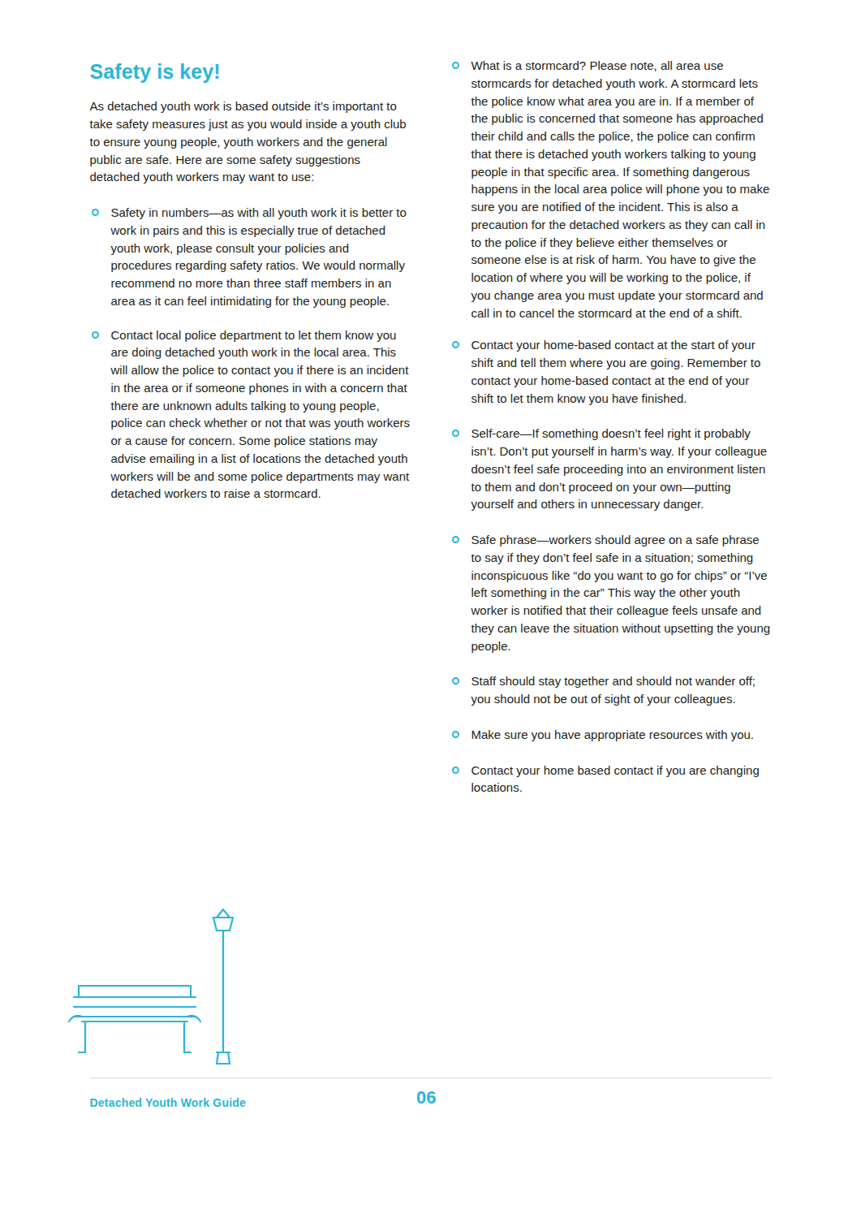Safety is key!
As detached youth work is based outside it’s important to take safety measures just as you would inside a youth club to ensure young people, youth workers and the general public are safe. Here are some safety suggestions detached youth workers may want to use:
Safety in numbers—as with all youth work it is better to work in pairs and this is especially true of detached youth work, please consult your policies and procedures regarding safety ratios. We would normally recommend no more than three staff members in an area as it can feel intimidating for the young people.
Contact local police department to let them know you are doing detached youth work in the local area. This will allow the police to contact you if there is an incident in the area or if someone phones in with a concern that there are unknown adults talking to young people, police can check whether or not that was youth workers or a cause for concern. Some police stations may advise emailing in a list of locations the detached youth workers will be and some police departments may want detached workers to raise a stormcard.
What is a stormcard? Please note, all area use stormcards for detached youth work. A stormcard lets the police know what area you are in. If a member of the public is concerned that someone has approached their child and calls the police, the police can confirm that there is detached youth workers talking to young people in that specific area. If something dangerous happens in the local area police will phone you to make sure you are notified of the incident. This is also a precaution for the detached workers as they can call in to the police if they believe either themselves or someone else is at risk of harm. You have to give the location of where you will be working to the police, if you change area you must update your stormcard and call in to cancel the stormcard at the end of a shift.
Contact your home-based contact at the start of your shift and tell them where you are going. Remember to contact your home-based contact at the end of your shift to let them know you have finished.
Self-care—If something doesn’t feel right it probably isn’t. Don’t put yourself in harm’s way. If your colleague doesn’t feel safe proceeding into an environment listen to them and don’t proceed on your own—putting yourself and others in unnecessary danger.
Safe phrase—workers should agree on a safe phrase to say if they don’t feel safe in a situation; something inconspicuous like “do you want to go for chips” or “I’ve left something in the car” This way the other youth worker is notified that their colleague feels unsafe and they can leave the situation without upsetting the young people.
Staff should stay together and should not wander off; you should not be out of sight of your colleagues.
Make sure you have appropriate resources with you.
Contact your home based contact if you are changing locations.
Detached Youth Work Guide 06